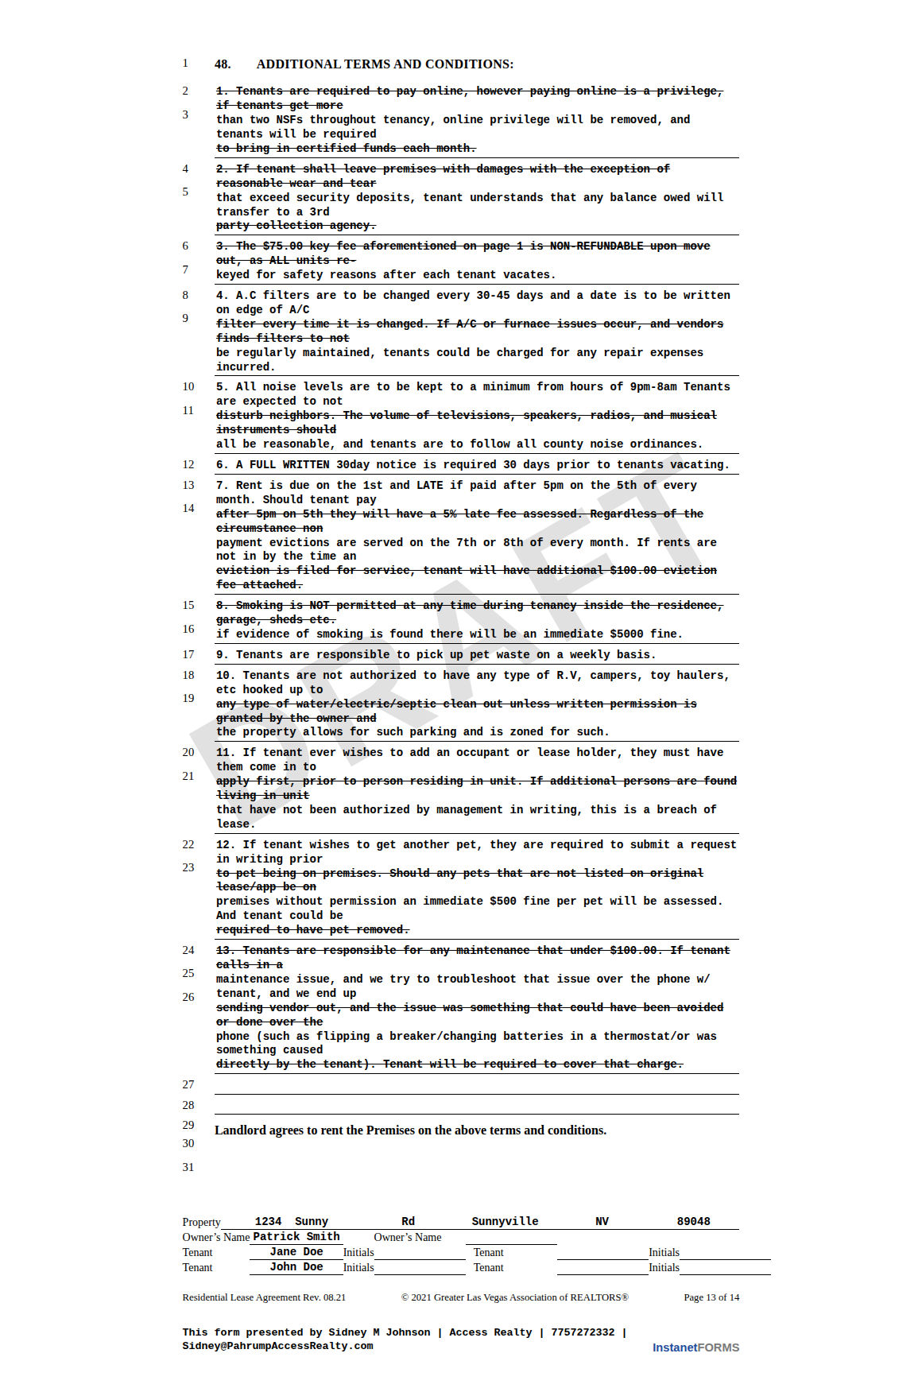DRAFT
| 1 | 48. ADDITIONAL TERMS AND CONDITIONS: |
| 2 3 | 1. Tenants are required to pay online, however paying online is a privilege, if tenants get more than two NSFs throughout tenancy, online privilege will be removed, and tenants will be required to bring in certified funds each month. |
| 4 5 | 2. If tenant shall leave premises with damages with the exception of reasonable wear and tear that exceed security deposits, tenant understands that any balance owed will transfer to a 3rd party collection agency. |
| 6 7 | 3. The $75.00 key fee aforementioned on page 1 is NON-REFUNDABLE upon move out, as ALL units re- keyed for safety reasons after each tenant vacates. |
| 8 9 | 4. A.C filters are to be changed every 30-45 days and a date is to be written on edge of A/C filter every time it is changed. If A/C or furnace issues occur, and vendors finds filters to not be regularly maintained, tenants could be charged for any repair expenses incurred. |
| 10 11 | 5. All noise levels are to be kept to a minimum from hours of 9pm-8am Tenants are expected to not disturb neighbors. The volume of televisions, speakers, radios, and musical instruments should all be reasonable, and tenants are to follow all county noise ordinances. |
| 12 | 6. A FULL WRITTEN 30day notice is required 30 days prior to tenants vacating. |
| 13 14 | 7. Rent is due on the 1st and LATE if paid after 5pm on the 5th of every month. Should tenant pay after 5pm on 5th they will have a 5% late fee assessed. Regardless of the circumstance non payment evictions are served on the 7th or 8th of every month. If rents are not in by the time an eviction is filed for service, tenant will have additional $100.00 eviction fee attached. |
| 15 16 | 8. Smoking is NOT permitted at any time during tenancy inside the residence, garage, sheds etc. if evidence of smoking is found there will be an immediate $5000 fine. |
| 17 | 9. Tenants are responsible to pick up pet waste on a weekly basis. |
| 18 19 | 10. Tenants are not authorized to have any type of R.V, campers, toy haulers, etc hooked up to any type of water/electric/septic clean out unless written permission is granted by the owner and the property allows for such parking and is zoned for such. |
| 20 21 | 11. If tenant ever wishes to add an occupant or lease holder, they must have them come in to apply first, prior to person residing in unit. If additional persons are found living in unit that have not been authorized by management in writing, this is a breach of lease. |
| 22 23 | 12. If tenant wishes to get another pet, they are required to submit a request in writing prior to pet being on premises. Should any pets that are not listed on original lease/app be on premises without permission an immediate $500 fine per pet will be assessed. And tenant could be required to have pet removed. |
| 24 25 26 | 13. Tenants are responsible for any maintenance that under $100.00. If tenant calls in a maintenance issue, and we try to troubleshoot that issue over the phone w/ tenant, and we end up sending vendor out, and the issue was something that could have been avoided or done over the phone (such as flipping a breaker/changing batteries in a thermostat/or was something caused directly by the tenant). Tenant will be required to cover that charge. |
| 27 | |
| 28 | |
| 29 | Landlord agrees to rent the Premises on the above terms and conditions. |
| 30 31 | |
| Property | 1234 Sunny | Rd | Sunnyville | NV | 89048 |
| Owner’s Name | Patrick Smith | | Owner’s Name | | | |
| Tenant | Jane Doe | Initials | | Tenant | | Initials | |
| Tenant | John Doe | Initials | | Tenant | | Initials | |
Residential Lease Agreement Rev. 08.21
© 2021 Greater Las Vegas Association of REALTORS®
Page 13 of 14
This form presented by Sidney M Johnson | Access Realty | 7757272332 |
Sidney@PahrumpAccessRealty.com
Instanet FORMS